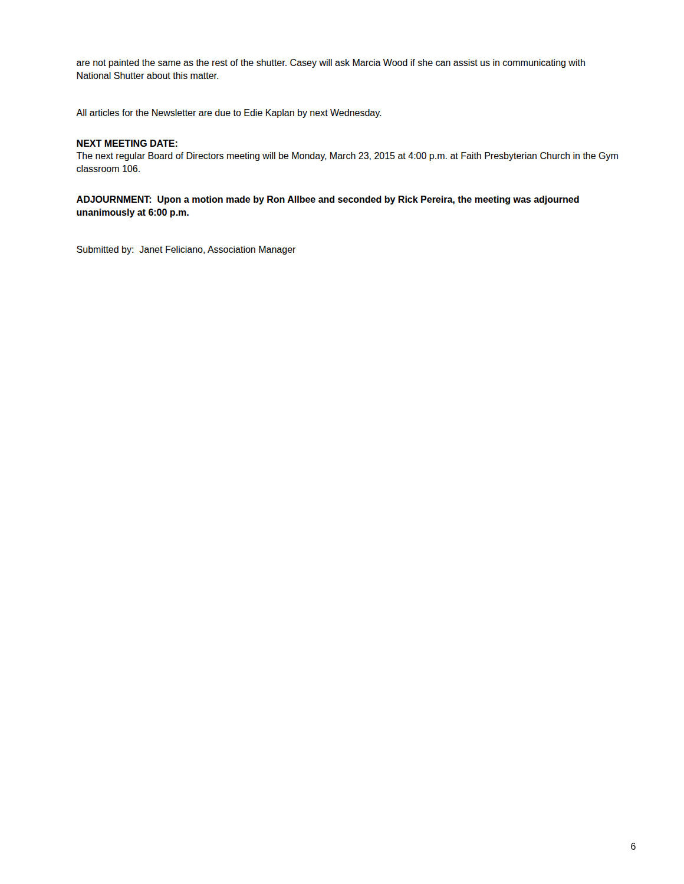are not painted the same as the rest of the shutter. Casey will ask Marcia Wood if she can assist us in communicating with National Shutter about this matter.
All articles for the Newsletter are due to Edie Kaplan by next Wednesday.
NEXT MEETING DATE:
The next regular Board of Directors meeting will be Monday, March 23, 2015 at 4:00 p.m. at Faith Presbyterian Church in the Gym classroom 106.
ADJOURNMENT: Upon a motion made by Ron Allbee and seconded by Rick Pereira, the meeting was adjourned unanimously at 6:00 p.m.
Submitted by: Janet Feliciano, Association Manager
6